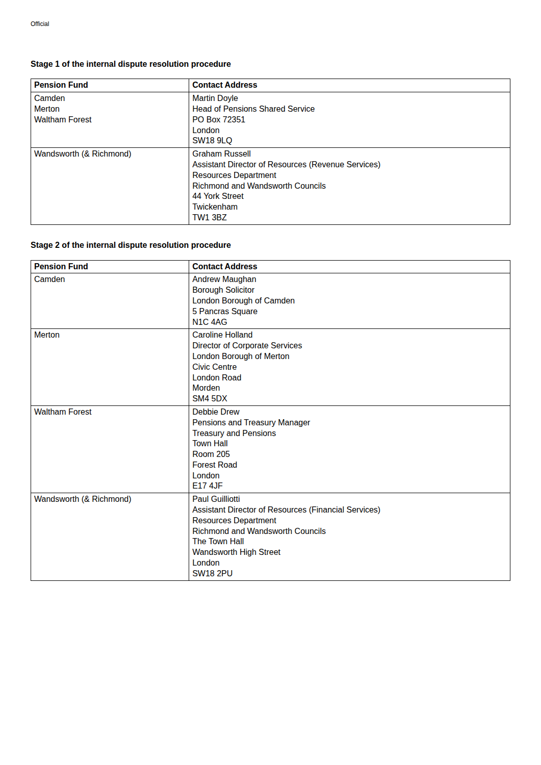Official
Stage 1 of the internal dispute resolution procedure
| Pension Fund | Contact Address |
| --- | --- |
| Camden Merton Waltham Forest | Martin Doyle Head of Pensions Shared Service PO Box 72351 London SW18 9LQ |
| Wandsworth (& Richmond) | Graham Russell Assistant Director of Resources (Revenue Services) Resources Department Richmond and Wandsworth Councils 44 York Street Twickenham TW1 3BZ |
Stage 2 of the internal dispute resolution procedure
| Pension Fund | Contact Address |
| --- | --- |
| Camden | Andrew Maughan Borough Solicitor London Borough of Camden 5 Pancras Square N1C 4AG |
| Merton | Caroline Holland Director of Corporate Services London Borough of Merton Civic Centre London Road Morden SM4 5DX |
| Waltham Forest | Debbie Drew Pensions and Treasury Manager Treasury and Pensions Town Hall Room 205 Forest Road London E17 4JF |
| Wandsworth (& Richmond) | Paul Guilliotti Assistant Director of Resources (Financial Services) Resources Department Richmond and Wandsworth Councils The Town Hall Wandsworth High Street London SW18 2PU |